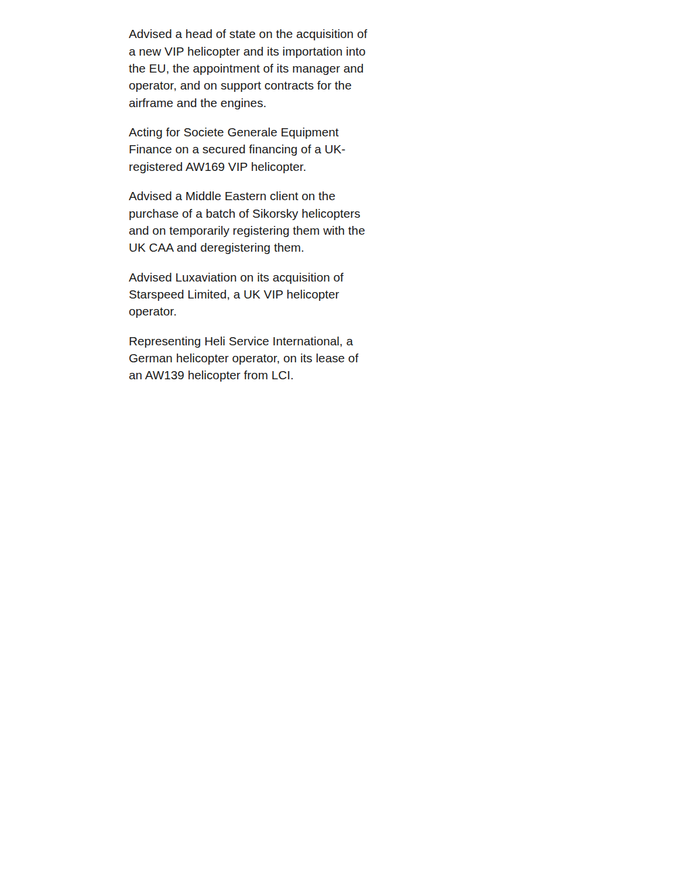Advised a head of state on the acquisition of a new VIP helicopter and its importation into the EU, the appointment of its manager and operator, and on support contracts for the airframe and the engines.
Acting for Societe Generale Equipment Finance on a secured financing of a UK-registered AW169 VIP helicopter.
Advised a Middle Eastern client on the purchase of a batch of Sikorsky helicopters and on temporarily registering them with the UK CAA and deregistering them.
Advised Luxaviation on its acquisition of Starspeed Limited, a UK VIP helicopter operator.
Representing Heli Service International, a German helicopter operator, on its lease of an AW139 helicopter from LCI.